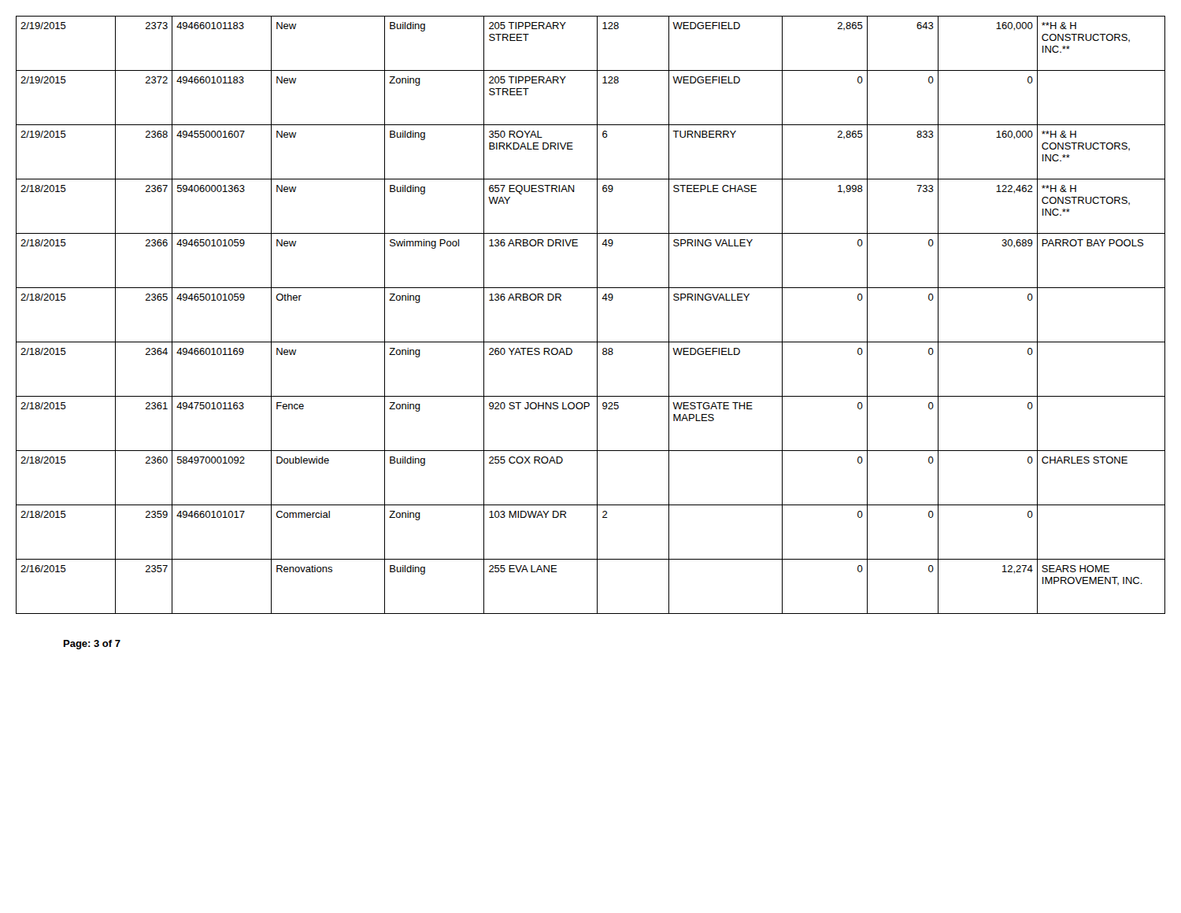| 2/19/2015 | 2373 | 494660101183 | New | Building | 205 TIPPERARY STREET | 128 | WEDGEFIELD | 2,865 | 643 | 160,000 | **H & H CONSTRUCTORS, INC.** |
| 2/19/2015 | 2372 | 494660101183 | New | Zoning | 205 TIPPERARY STREET | 128 | WEDGEFIELD | 0 | 0 | 0 | |
| 2/19/2015 | 2368 | 494550001607 | New | Building | 350 ROYAL BIRKDALE DRIVE | 6 | TURNBERRY | 2,865 | 833 | 160,000 | **H & H CONSTRUCTORS, INC.** |
| 2/18/2015 | 2367 | 594060001363 | New | Building | 657 EQUESTRIAN WAY | 69 | STEEPLE CHASE | 1,998 | 733 | 122,462 | **H & H CONSTRUCTORS, INC.** |
| 2/18/2015 | 2366 | 494650101059 | New | Swimming Pool | 136 ARBOR DRIVE | 49 | SPRING VALLEY | 0 | 0 | 30,689 | PARROT BAY POOLS |
| 2/18/2015 | 2365 | 494650101059 | Other | Zoning | 136 ARBOR DR | 49 | SPRINGVALLEY | 0 | 0 | 0 | |
| 2/18/2015 | 2364 | 494660101169 | New | Zoning | 260 YATES ROAD | 88 | WEDGEFIELD | 0 | 0 | 0 | |
| 2/18/2015 | 2361 | 494750101163 | Fence | Zoning | 920 ST JOHNS LOOP | 925 | WESTGATE THE MAPLES | 0 | 0 | 0 | |
| 2/18/2015 | 2360 | 584970001092 | Doublewide | Building | 255 COX ROAD | | | 0 | 0 | 0 | CHARLES STONE |
| 2/18/2015 | 2359 | 494660101017 | Commercial | Zoning | 103 MIDWAY DR | 2 | | 0 | 0 | 0 | |
| 2/16/2015 | 2357 | | Renovations | Building | 255 EVA LANE | | | 0 | 0 | 12,274 | SEARS HOME IMPROVEMENT, INC. |
Page: 3 of 7